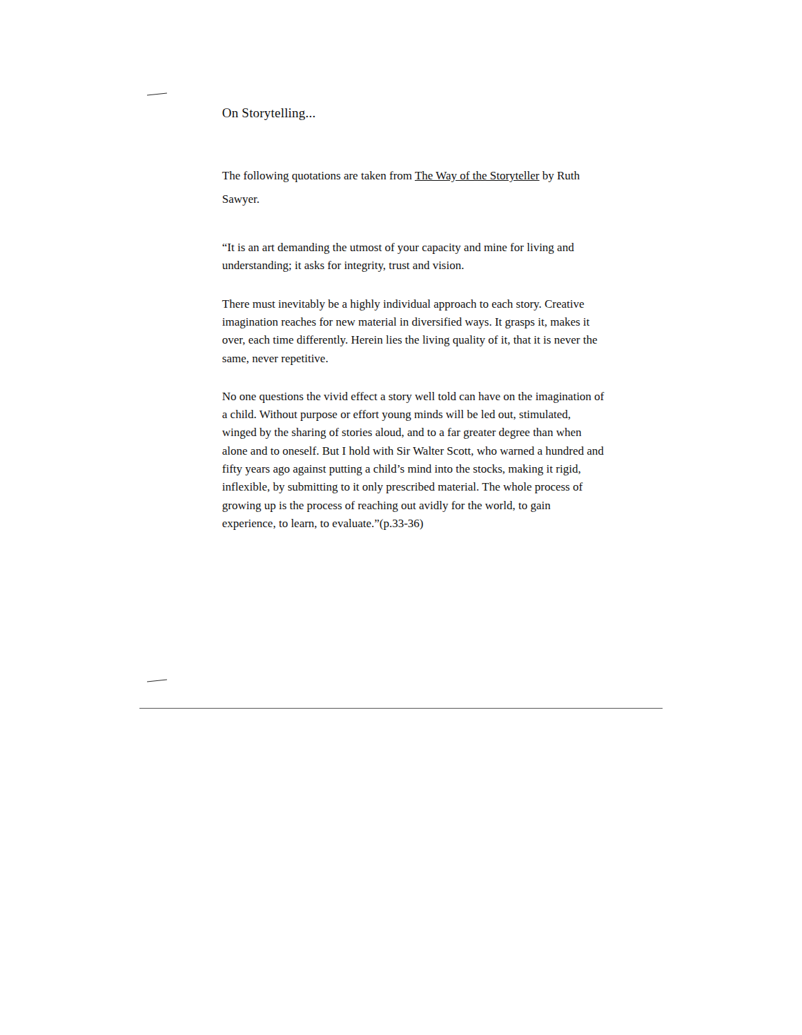On Storytelling...
The following quotations are taken from The Way of the Storyteller by Ruth Sawyer.
“It is an art demanding the utmost of your capacity and mine for living and understanding; it asks for integrity, trust and vision.
There must inevitably be a highly individual approach to each story. Creative imagination reaches for new material in diversified ways. It grasps it, makes it over, each time differently. Herein lies the living quality of it, that it is never the same, never repetitive.
No one questions the vivid effect a story well told can have on the imagination of a child. Without purpose or effort young minds will be led out, stimulated, winged by the sharing of stories aloud, and to a far greater degree than when alone and to oneself. But I hold with Sir Walter Scott, who warned a hundred and fifty years ago against putting a child’s mind into the stocks, making it rigid, inflexible, by submitting to it only prescribed material. The whole process of growing up is the process of reaching out avidly for the world, to gain experience, to learn, to evaluate.”(p.33-36)